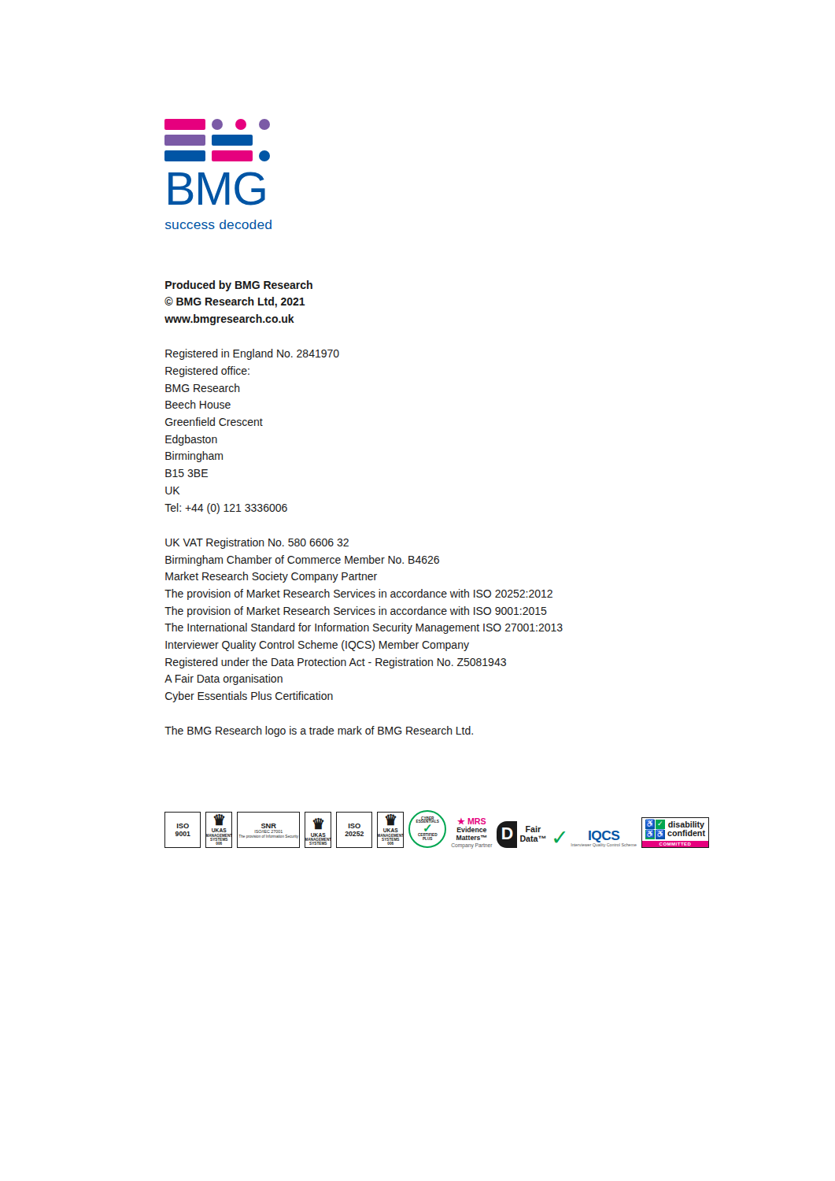BMG
success decoded
Produced by BMG Research
© BMG Research Ltd, 2021
www.bmgresearch.co.uk
Registered in England No. 2841970
Registered office:
BMG Research
Beech House
Greenfield Crescent
Edgbaston
Birmingham
B15 3BE
UK
Tel: +44 (0) 121 3336006
UK VAT Registration No. 580 6606 32
Birmingham Chamber of Commerce Member No. B4626
Market Research Society Company Partner
The provision of Market Research Services in accordance with ISO 20252:2012
The provision of Market Research Services in accordance with ISO 9001:2015
The International Standard for Information Security Management ISO 27001:2013
Interviewer Quality Control Scheme (IQCS) Member Company
Registered under the Data Protection Act - Registration No. Z5081943
A Fair Data organisation
Cyber Essentials Plus Certification
The BMG Research logo is a trade mark of BMG Research Ltd.
ISO 9001
♛ UKAS MANAGEMENT
SYSTEMS 006
SNR ISO/IEC 27001 The provision of Information Security
♛ UKAS MANAGEMENT
SYSTEMS
ISO 20252
♛ UKAS MANAGEMENT
SYSTEMS 006
CYBER
ESSENTIALS ✓ CERTIFIED
PLUS
★ MRS Evidence
Matters™ Company Partner
D
Fair
Data™
✓ IQCSInterviewer Quality Control Scheme
♿
✓
♿
♿
disability
confident
COMMITTED